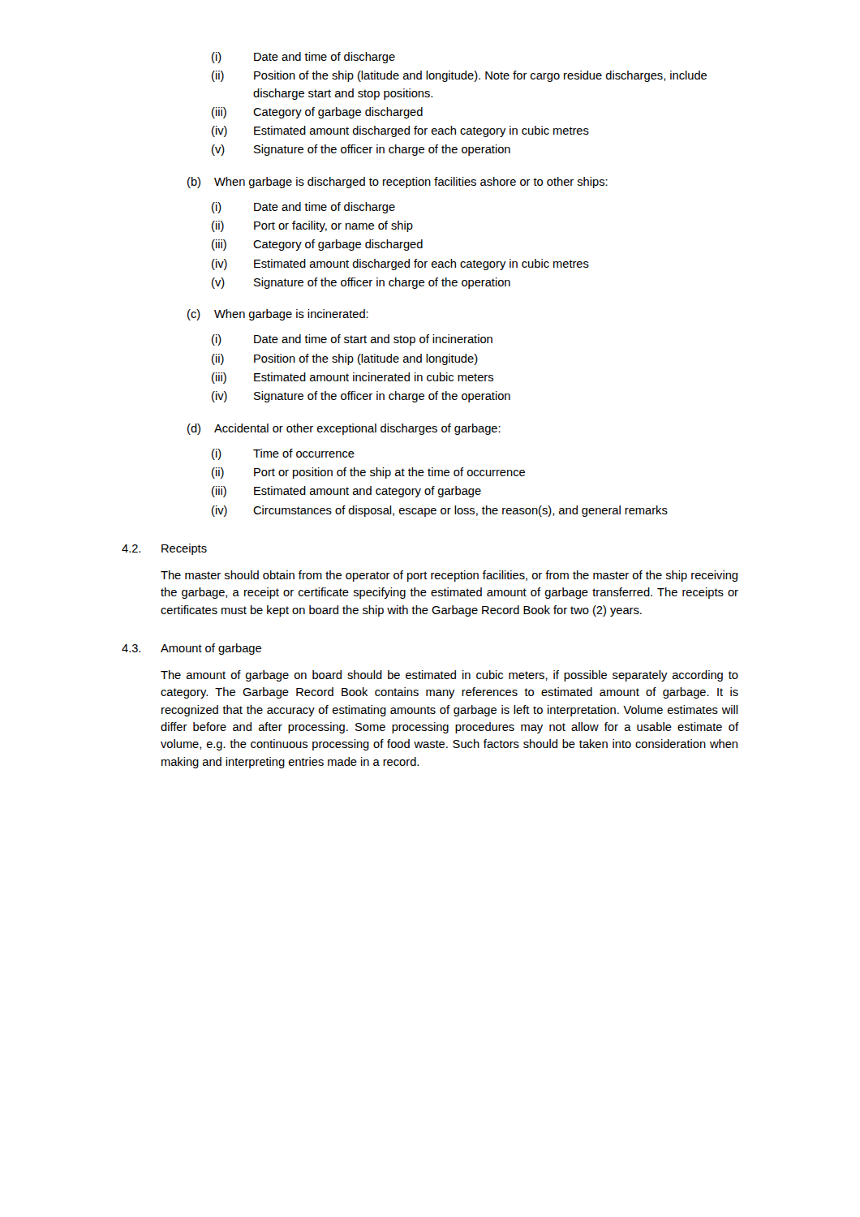(i) Date and time of discharge
(ii) Position of the ship (latitude and longitude). Note for cargo residue discharges, include discharge start and stop positions.
(iii) Category of garbage discharged
(iv) Estimated amount discharged for each category in cubic metres
(v) Signature of the officer in charge of the operation
(b) When garbage is discharged to reception facilities ashore or to other ships:
(i) Date and time of discharge
(ii) Port or facility, or name of ship
(iii) Category of garbage discharged
(iv) Estimated amount discharged for each category in cubic metres
(v) Signature of the officer in charge of the operation
(c) When garbage is incinerated:
(i) Date and time of start and stop of incineration
(ii) Position of the ship (latitude and longitude)
(iii) Estimated amount incinerated in cubic meters
(iv) Signature of the officer in charge of the operation
(d) Accidental or other exceptional discharges of garbage:
(i) Time of occurrence
(ii) Port or position of the ship at the time of occurrence
(iii) Estimated amount and category of garbage
(iv) Circumstances of disposal, escape or loss, the reason(s), and general remarks
4.2. Receipts
The master should obtain from the operator of port reception facilities, or from the master of the ship receiving the garbage, a receipt or certificate specifying the estimated amount of garbage transferred. The receipts or certificates must be kept on board the ship with the Garbage Record Book for two (2) years.
4.3. Amount of garbage
The amount of garbage on board should be estimated in cubic meters, if possible separately according to category. The Garbage Record Book contains many references to estimated amount of garbage. It is recognized that the accuracy of estimating amounts of garbage is left to interpretation. Volume estimates will differ before and after processing. Some processing procedures may not allow for a usable estimate of volume, e.g. the continuous processing of food waste. Such factors should be taken into consideration when making and interpreting entries made in a record.